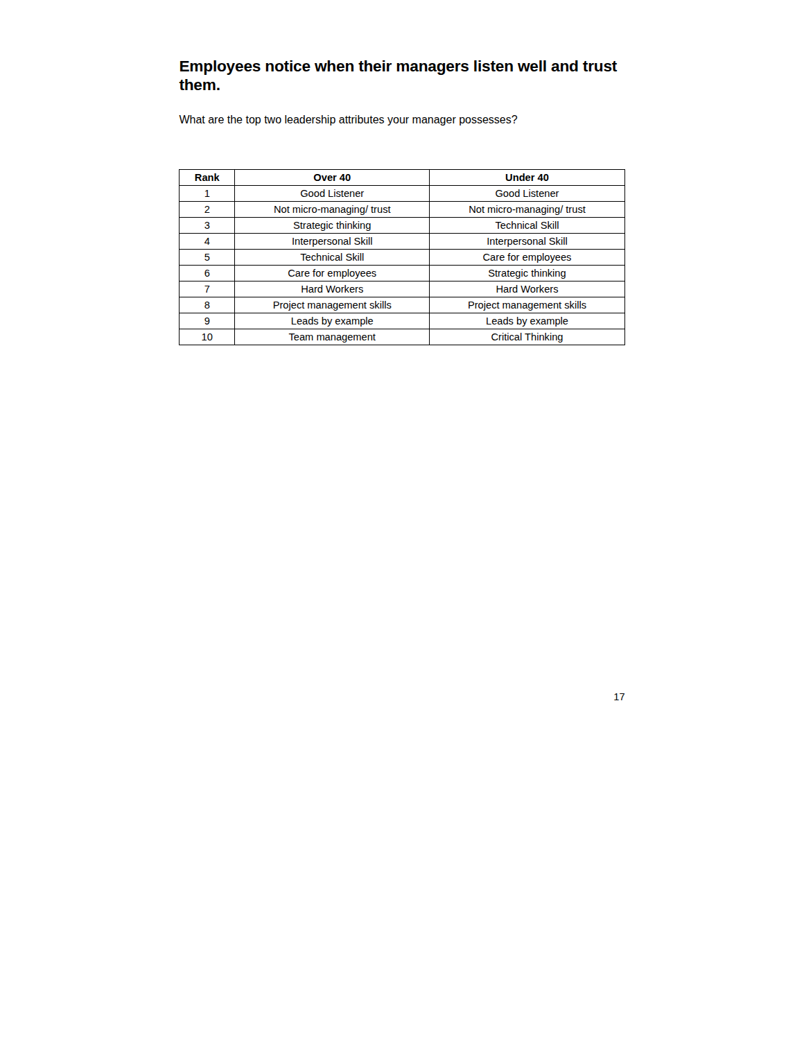Employees notice when their managers listen well and trust them.
What are the top two leadership attributes your manager possesses?
| Rank | Over 40 | Under 40 |
| --- | --- | --- |
| 1 | Good Listener | Good Listener |
| 2 | Not micro-managing/ trust | Not micro-managing/ trust |
| 3 | Strategic thinking | Technical Skill |
| 4 | Interpersonal Skill | Interpersonal Skill |
| 5 | Technical Skill | Care for employees |
| 6 | Care for employees | Strategic thinking |
| 7 | Hard Workers | Hard Workers |
| 8 | Project management skills | Project management skills |
| 9 | Leads by example | Leads by example |
| 10 | Team management | Critical Thinking |
17